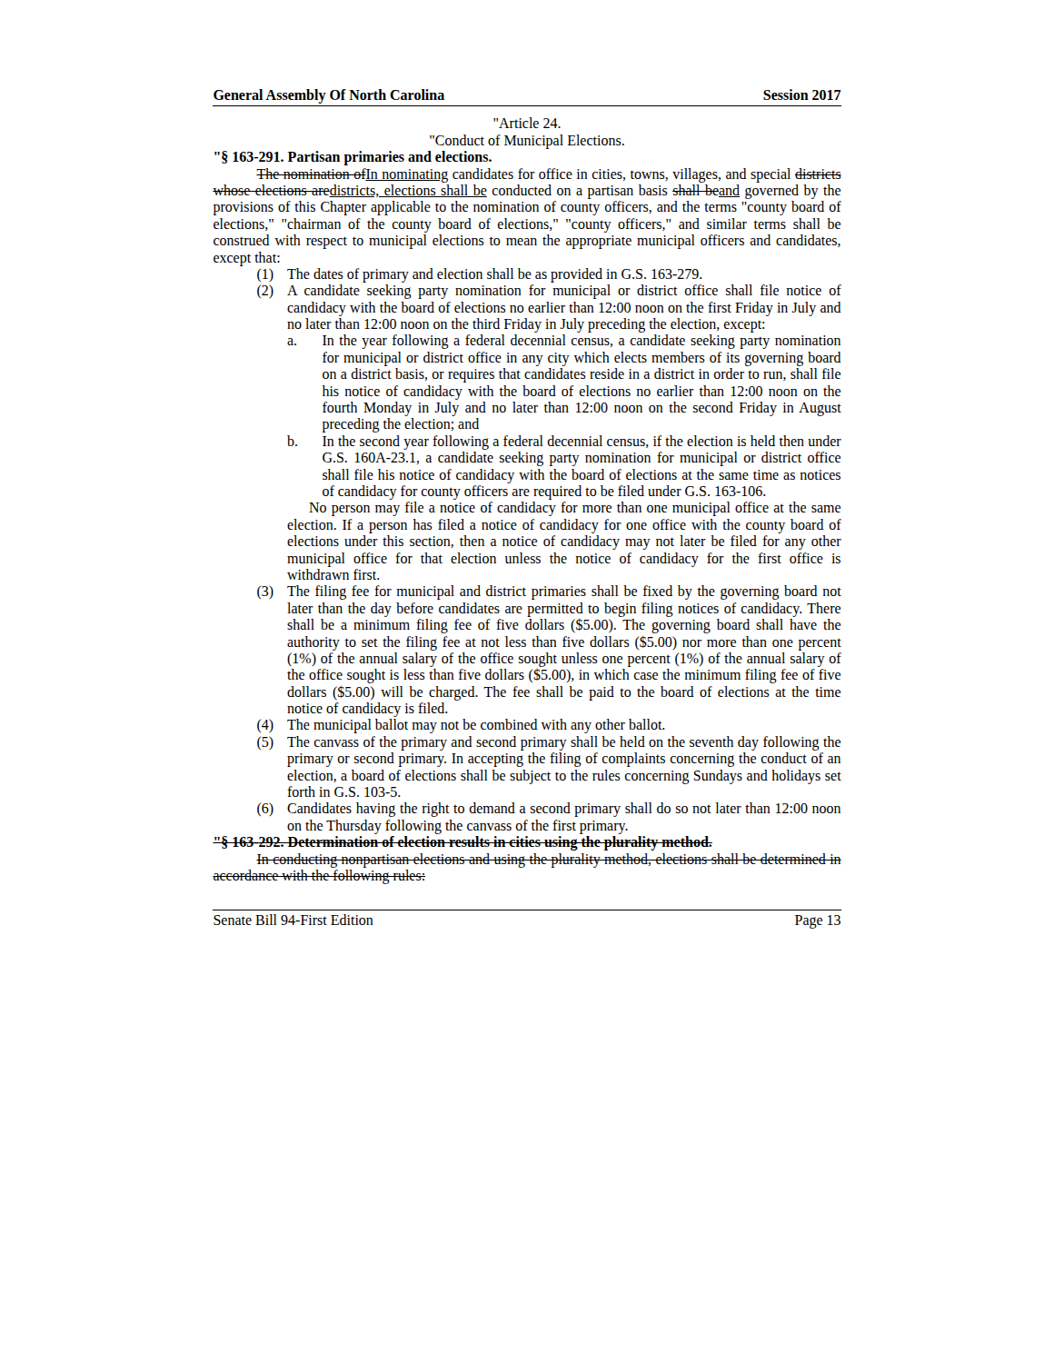General Assembly Of North Carolina
Session 2017
"Article 24.
"Conduct of Municipal Elections.
"§ 163-291. Partisan primaries and elections.
The nomination ofIn nominating candidates for office in cities, towns, villages, and special districts whose elections aredistricts, elections shall be conducted on a partisan basis shall beand governed by the provisions of this Chapter applicable to the nomination of county officers, and the terms "county board of elections," "chairman of the county board of elections," "county officers," and similar terms shall be construed with respect to municipal elections to mean the appropriate municipal officers and candidates, except that:
(1) The dates of primary and election shall be as provided in G.S. 163-279.
(2) A candidate seeking party nomination for municipal or district office shall file notice of candidacy with the board of elections no earlier than 12:00 noon on the first Friday in July and no later than 12:00 noon on the third Friday in July preceding the election, except:
a. In the year following a federal decennial census, a candidate seeking party nomination for municipal or district office in any city which elects members of its governing board on a district basis, or requires that candidates reside in a district in order to run, shall file his notice of candidacy with the board of elections no earlier than 12:00 noon on the fourth Monday in July and no later than 12:00 noon on the second Friday in August preceding the election; and
b. In the second year following a federal decennial census, if the election is held then under G.S. 160A-23.1, a candidate seeking party nomination for municipal or district office shall file his notice of candidacy with the board of elections at the same time as notices of candidacy for county officers are required to be filed under G.S. 163-106.
No person may file a notice of candidacy for more than one municipal office at the same election. If a person has filed a notice of candidacy for one office with the county board of elections under this section, then a notice of candidacy may not later be filed for any other municipal office for that election unless the notice of candidacy for the first office is withdrawn first.
(3) The filing fee for municipal and district primaries shall be fixed by the governing board not later than the day before candidates are permitted to begin filing notices of candidacy. There shall be a minimum filing fee of five dollars ($5.00). The governing board shall have the authority to set the filing fee at not less than five dollars ($5.00) nor more than one percent (1%) of the annual salary of the office sought unless one percent (1%) of the annual salary of the office sought is less than five dollars ($5.00), in which case the minimum filing fee of five dollars ($5.00) will be charged. The fee shall be paid to the board of elections at the time notice of candidacy is filed.
(4) The municipal ballot may not be combined with any other ballot.
(5) The canvass of the primary and second primary shall be held on the seventh day following the primary or second primary. In accepting the filing of complaints concerning the conduct of an election, a board of elections shall be subject to the rules concerning Sundays and holidays set forth in G.S. 103-5.
(6) Candidates having the right to demand a second primary shall do so not later than 12:00 noon on the Thursday following the canvass of the first primary.
"§ 163-292. Determination of election results in cities using the plurality method.
In conducting nonpartisan elections and using the plurality method, elections shall be determined in accordance with the following rules:
Senate Bill 94-First Edition
Page 13